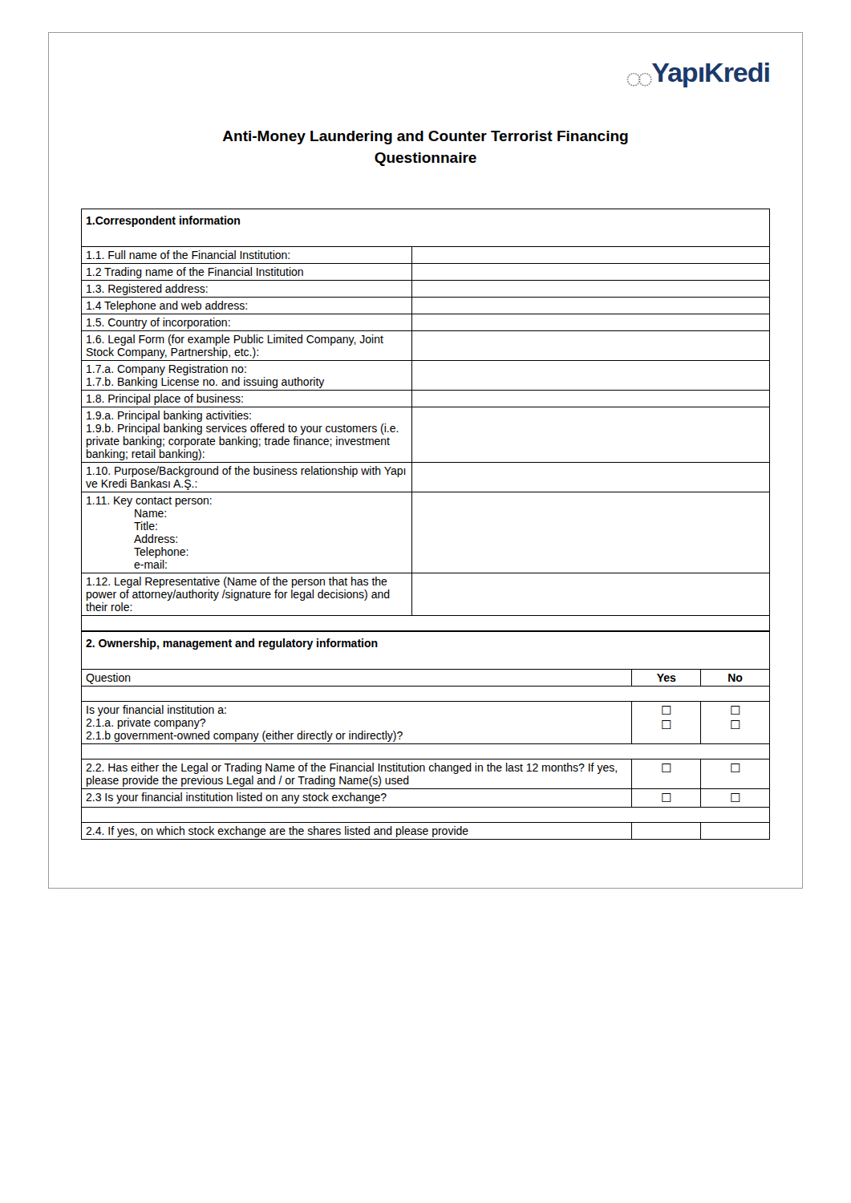◌◌YapıKredi
Anti-Money Laundering and Counter Terrorist Financing
Questionnaire
| 1.Correspondent information |
| 1.1. Full name of the Financial Institution: | |
| 1.2 Trading name of the Financial Institution | |
| 1.3. Registered address: | |
| 1.4 Telephone and web address: | |
| 1.5. Country of incorporation: | |
| 1.6. Legal Form (for example Public Limited Company, Joint Stock Company, Partnership, etc.): | |
| 1.7.a. Company Registration no: 1.7.b. Banking License no. and issuing authority | |
| 1.8. Principal place of business: | |
| 1.9.a. Principal banking activities: 1.9.b. Principal banking services offered to your customers (i.e. private banking; corporate banking; trade finance; investment banking; retail banking): | |
| 1.10. Purpose/Background of the business relationship with Yapı ve Kredi Bankası A.Ş.: | |
| 1.11. Key contact person: Name: Title: Address: Telephone: e-mail: | |
| 1.12. Legal Representative (Name of the person that has the power of attorney/authority /signature for legal decisions) and their role: | |
| 2. Ownership, management and regulatory information |
| Question | Yes | No |
| Is your financial institution a: 2.1.a. private company? 2.1.b government-owned company (either directly or indirectly)? | ☐ ☐ | ☐ ☐ |
| 2.2. Has either the Legal or Trading Name of the Financial Institution changed in the last 12 months? If yes, please provide the previous Legal and / or Trading Name(s) used | ☐ | ☐ |
| 2.3 Is your financial institution listed on any stock exchange? | ☐ | ☐ |
| 2.4. If yes, on which stock exchange are the shares listed and please provide | | |